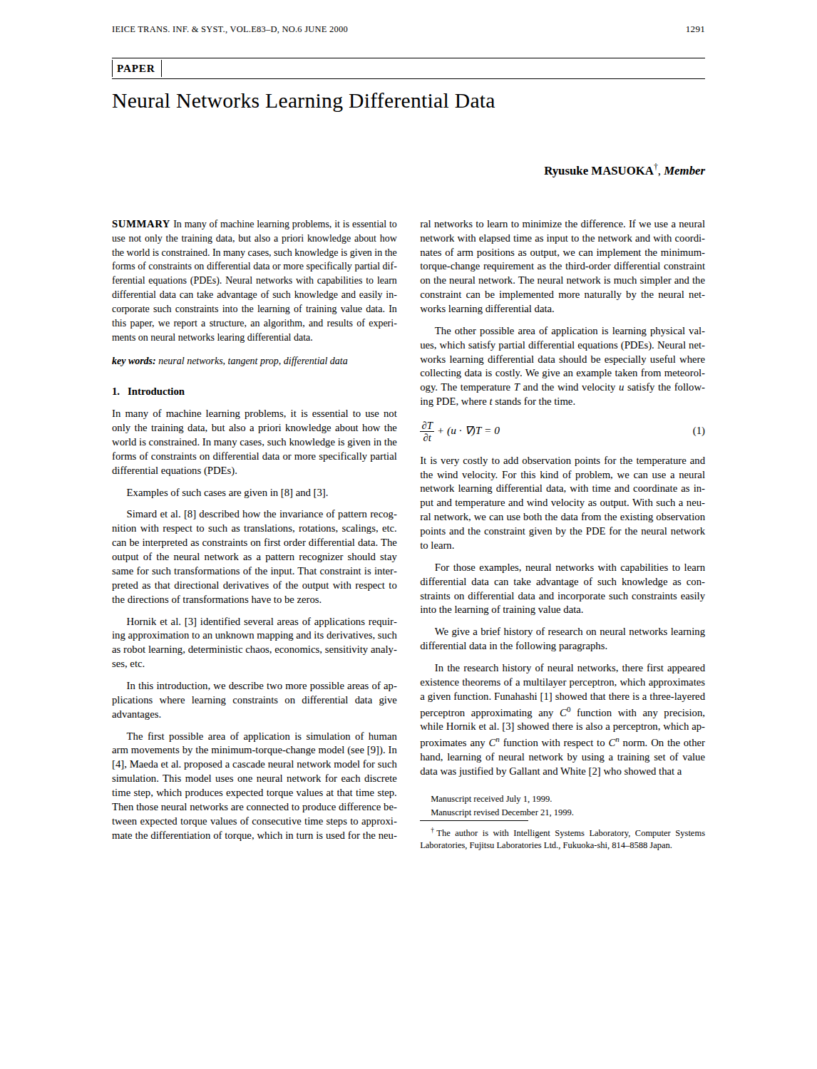IEICE TRANS. INF. & SYST., VOL.E83–D, NO.6 JUNE 2000
1291
PAPER
Neural Networks Learning Differential Data
Ryusuke MASUOKA†, Member
SUMMARY In many of machine learning problems, it is essential to use not only the training data, but also a priori knowledge about how the world is constrained. In many cases, such knowledge is given in the forms of constraints on differential data or more specifically partial differential equations (PDEs). Neural networks with capabilities to learn differential data can take advantage of such knowledge and easily incorporate such constraints into the learning of training value data. In this paper, we report a structure, an algorithm, and results of experiments on neural networks learing differential data.
key words: neural networks, tangent prop, differential data
1. Introduction
In many of machine learning problems, it is essential to use not only the training data, but also a priori knowledge about how the world is constrained. In many cases, such knowledge is given in the forms of constraints on differential data or more specifically partial differential equations (PDEs).
Examples of such cases are given in [8] and [3].
Simard et al. [8] described how the invariance of pattern recognition with respect to such as translations, rotations, scalings, etc. can be interpreted as constraints on first order differential data. The output of the neural network as a pattern recognizer should stay same for such transformations of the input. That constraint is interpreted as that directional derivatives of the output with respect to the directions of transformations have to be zeros.
Hornik et al. [3] identified several areas of applications requiring approximation to an unknown mapping and its derivatives, such as robot learning, deterministic chaos, economics, sensitivity analyses, etc.
In this introduction, we describe two more possible areas of applications where learning constraints on differential data give advantages.
The first possible area of application is simulation of human arm movements by the minimum-torque-change model (see [9]). In [4], Maeda et al. proposed a cascade neural network model for such simulation. This model uses one neural network for each discrete time step, which produces expected torque values at that time step. Then those neural networks are connected to produce difference between expected torque values of consecutive time steps to approximate the differentiation of torque, which in turn is used for the neural networks to learn to minimize the difference. If we use a neural network with elapsed time as input to the network and with coordinates of arm positions as output, we can implement the minimum-torque-change requirement as the third-order differential constraint on the neural network. The neural network is much simpler and the constraint can be implemented more naturally by the neural networks learning differential data.
The other possible area of application is learning physical values, which satisfy partial differential equations (PDEs). Neural networks learning differential data should be especially useful where collecting data is costly. We give an example taken from meteorology. The temperature T and the wind velocity u satisfy the following PDE, where t stands for the time.
∂T∂t + (u · ∇)T = 0 (1)
It is very costly to add observation points for the temperature and the wind velocity. For this kind of problem, we can use a neural network learning differential data, with time and coordinate as input and temperature and wind velocity as output. With such a neural network, we can use both the data from the existing observation points and the constraint given by the PDE for the neural network to learn.
For those examples, neural networks with capabilities to learn differential data can take advantage of such knowledge as constraints on differential data and incorporate such constraints easily into the learning of training value data.
We give a brief history of research on neural networks learning differential data in the following paragraphs.
In the research history of neural networks, there first appeared existence theorems of a multilayer perceptron, which approximates a given function. Funahashi [1] showed that there is a three-layered perceptron approximating any C0 function with any precision, while Hornik et al. [3] showed there is also a perceptron, which approximates any Cn function with respect to Cn norm. On the other hand, learning of neural network by using a training set of value data was justified by Gallant and White [2] who showed that a
Manuscript received July 1, 1999.
Manuscript revised December 21, 1999.
†The author is with Intelligent Systems Laboratory, Computer Systems Laboratories, Fujitsu Laboratories Ltd., Fukuoka-shi, 814–8588 Japan.